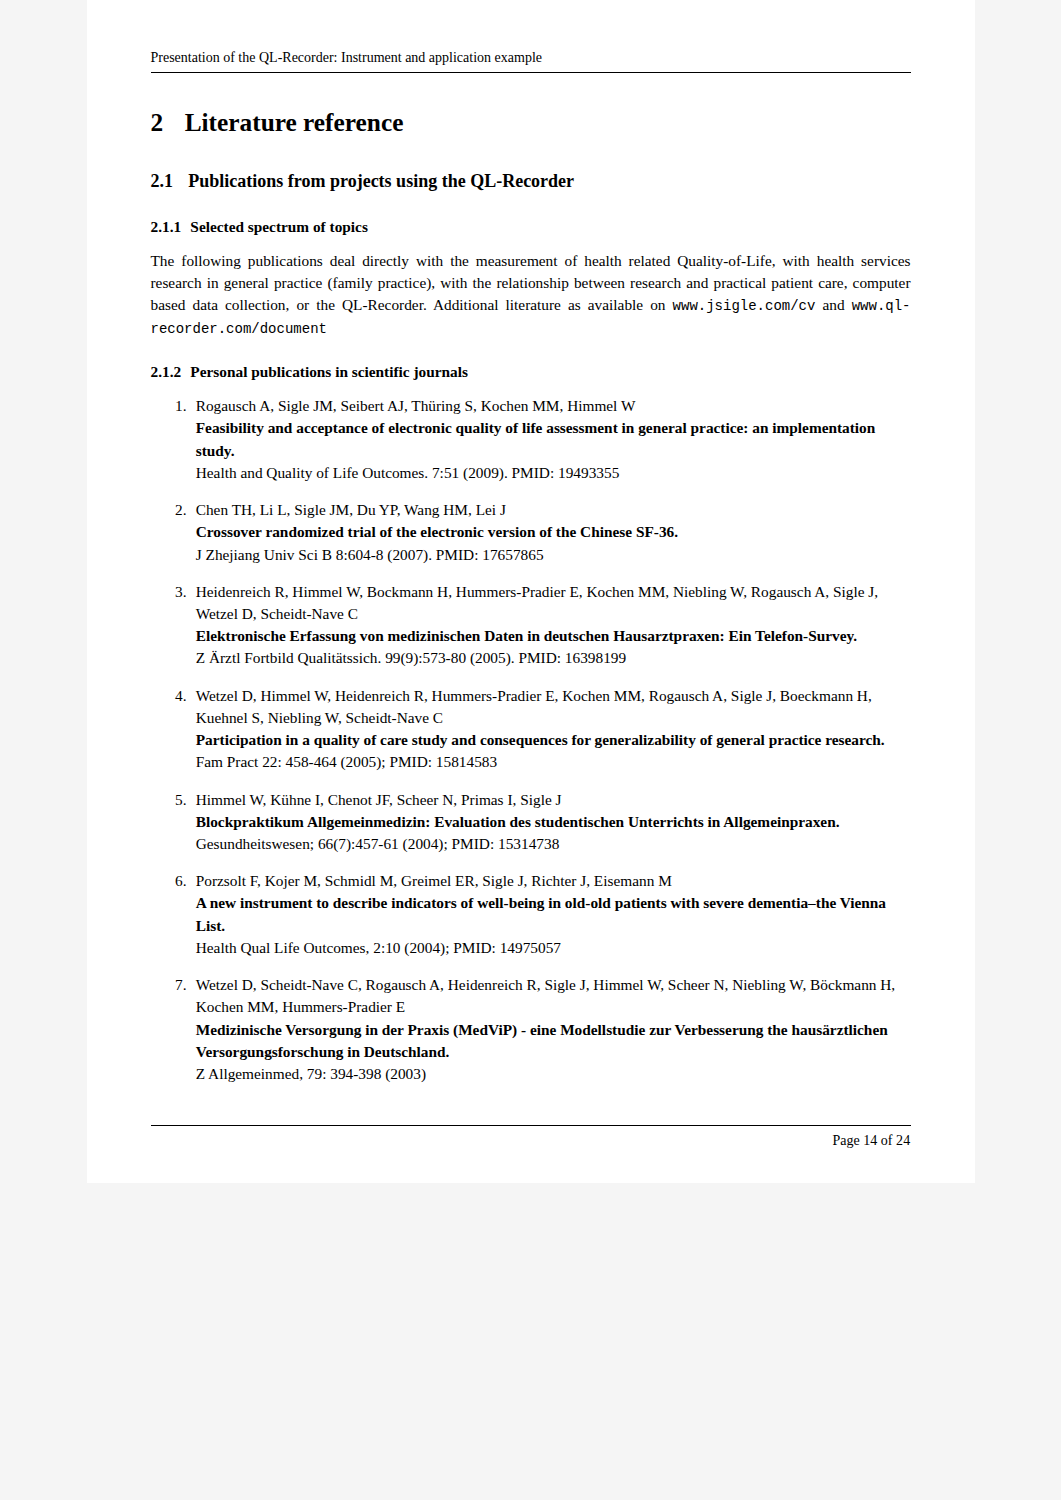Presentation of the QL-Recorder: Instrument and application example
2 Literature reference
2.1 Publications from projects using the QL-Recorder
2.1.1 Selected spectrum of topics
The following publications deal directly with the measurement of health related Quality-of-Life, with health services research in general practice (family practice), with the relationship between research and practical patient care, computer based data collection, or the QL-Recorder. Additional literature as available on www.jsigle.com/cv and www.ql-recorder.com/document
2.1.2 Personal publications in scientific journals
Rogausch A, Sigle JM, Seibert AJ, Thüring S, Kochen MM, Himmel W Feasibility and acceptance of electronic quality of life assessment in general practice: an implementation study. Health and Quality of Life Outcomes. 7:51 (2009). PMID: 19493355
Chen TH, Li L, Sigle JM, Du YP, Wang HM, Lei J Crossover randomized trial of the electronic version of the Chinese SF-36. J Zhejiang Univ Sci B 8:604-8 (2007). PMID: 17657865
Heidenreich R, Himmel W, Bockmann H, Hummers-Pradier E, Kochen MM, Niebling W, Rogausch A, Sigle J, Wetzel D, Scheidt-Nave C Elektronische Erfassung von medizinischen Daten in deutschen Hausarztpraxen: Ein Telefon-Survey. Z Ärztl Fortbild Qualitätssich. 99(9):573-80 (2005). PMID: 16398199
Wetzel D, Himmel W, Heidenreich R, Hummers-Pradier E, Kochen MM, Rogausch A, Sigle J, Boeckmann H, Kuehnel S, Niebling W, Scheidt-Nave C Participation in a quality of care study and consequences for generalizability of general practice research. Fam Pract 22: 458-464 (2005); PMID: 15814583
Himmel W, Kühne I, Chenot JF, Scheer N, Primas I, Sigle J Blockpraktikum Allgemeinmedizin: Evaluation des studentischen Unterrichts in Allgemeinpraxen. Gesundheitswesen; 66(7):457-61 (2004); PMID: 15314738
Porzsolt F, Kojer M, Schmidl M, Greimel ER, Sigle J, Richter J, Eisemann M A new instrument to describe indicators of well-being in old-old patients with severe dementia–the Vienna List. Health Qual Life Outcomes, 2:10 (2004); PMID: 14975057
Wetzel D, Scheidt-Nave C, Rogausch A, Heidenreich R, Sigle J, Himmel W, Scheer N, Niebling W, Böckmann H, Kochen MM, Hummers-Pradier E Medizinische Versorgung in der Praxis (MedViP) - eine Modellstudie zur Verbesserung the hausärztlichen Versorgungsforschung in Deutschland. Z Allgemeinmed, 79: 394-398 (2003)
Page 14 of 24